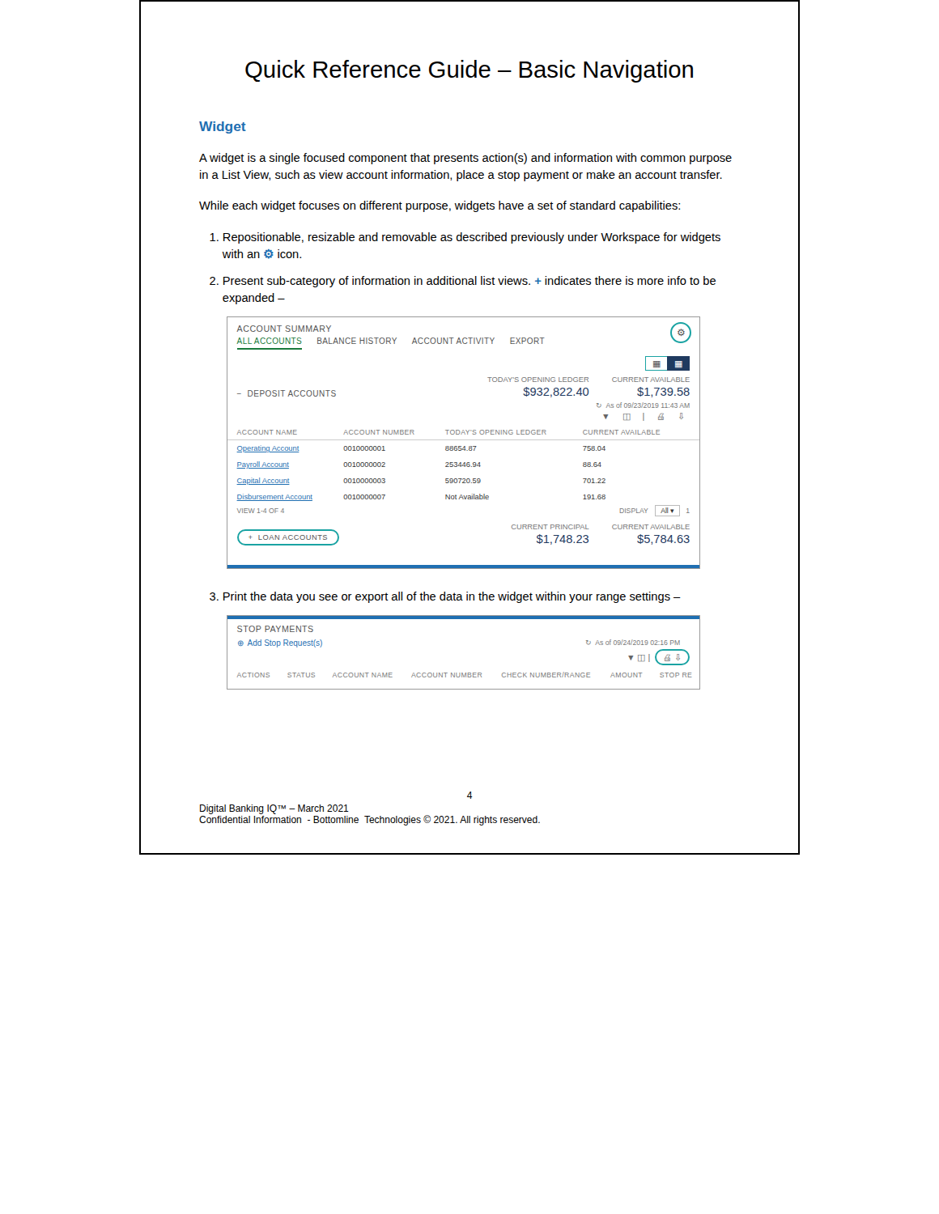Quick Reference Guide – Basic Navigation
Widget
A widget is a single focused component that presents action(s) and information with common purpose in a List View, such as view account information, place a stop payment or make an account transfer.
While each widget focuses on different purpose, widgets have a set of standard capabilities:
Repositionable, resizable and removable as described previously under Workspace for widgets with an ⚙ icon.
Present sub-category of information in additional list views. + indicates there is more info to be expanded –
⚙
ACCOUNT SUMMARY
ALL ACCOUNTS BALANCE HISTORY ACCOUNT ACTIVITY EXPORT
▦▦
− DEPOSIT ACCOUNTS
TODAY'S OPENING LEDGER$932,822.40
CURRENT AVAILABLE$1,739.58
↻ As of 09/23/2019 11:43 AM
▼ ◫ | 🖨 ⇩
| ACCOUNT NAME | ACCOUNT NUMBER | TODAY'S OPENING LEDGER | CURRENT AVAILABLE | |
| --- | --- | --- | --- | --- |
| Operating Account | 0010000001 | 88654.87 | 758.04 | |
| Payroll Account | 0010000002 | 253446.94 | 88.64 | |
| Capital Account | 0010000003 | 590720.59 | 701.22 | |
| Disbursement Account | 0010000007 | Not Available | 191.68 | |
VIEW 1-4 OF 4 DISPLAY All ▾ 1
+ LOAN ACCOUNTS
CURRENT PRINCIPAL$1,748.23
CURRENT AVAILABLE$5,784.63
Print the data you see or export all of the data in the widget within your range settings –
STOP PAYMENTS
↻ As of 09/24/2019 02:16 PM ⊕ Add Stop Request(s)
▼ ◫ |🖨 ⇩
| ACTIONS | STATUS | ACCOUNT NAME | ACCOUNT NUMBER | CHECK NUMBER/RANGE | AMOUNT | STOP RE |
| --- | --- | --- | --- | --- | --- | --- |
4
Digital Banking IQ™ – March 2021
Confidential Information - Bottomline Technologies © 2021. All rights reserved.